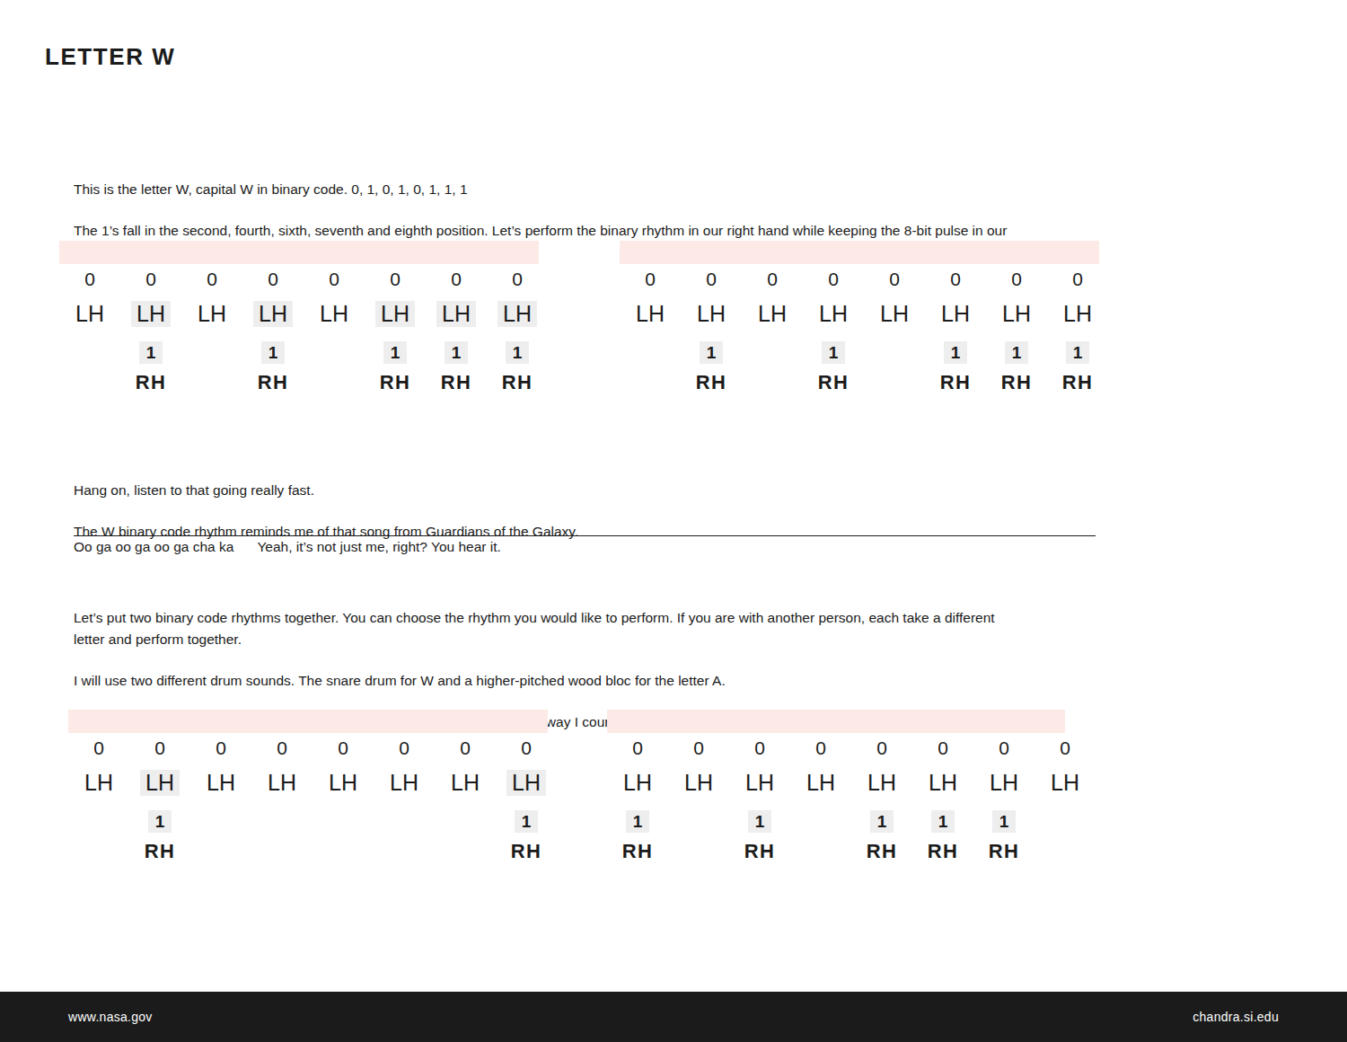Letter W
This is the letter W, capital W in binary code. 0, 1, 0, 1, 0, 1, 1, 1
The 1’s fall in the second, fourth, sixth, seventh and eighth position. Let’s perform the binary rhythm in our right hand while keeping the 8-bit pulse in our left hand. Let’s perform it two times through.
0
0
0
0
0
0
0
0
LH
LH
LH
LH
LH
LH
LH
LH
1
1
1
1
1
RH
RH
RH
RH
RH
0
0
0
0
0
0
0
0
LH
LH
LH
LH
LH
LH
LH
LH
1
1
1
1
1
RH
RH
RH
RH
RH
Hang on, listen to that going really fast.
The W binary code rhythm reminds me of that song from Guardians of the Galaxy.
Oo ga oo ga oo ga cha ka Yeah, it’s not just me, right? You hear it.
Let’s put two binary code rhythms together. You can choose the rhythm you would like to perform. If you are with another person, each take a different letter and perform together.
I will use two different drum sounds. The snare drum for W and a higher-pitched wood bloc for the letter A.
Let’s repeat each rhythm four times. It’s going to be fast so let me add to the way I count you in. I will say “1 2 1 2 ready and.”
0
0
0
0
0
0
0
0
LH
LH
LH
LH
LH
LH
LH
LH
1
1
RH
RH
0
0
0
0
0
0
0
0
LH
LH
LH
LH
LH
LH
LH
LH
1
1
1
1
1
RH
RH
RH
RH
RH
www.nasa.gov chandra.si.edu